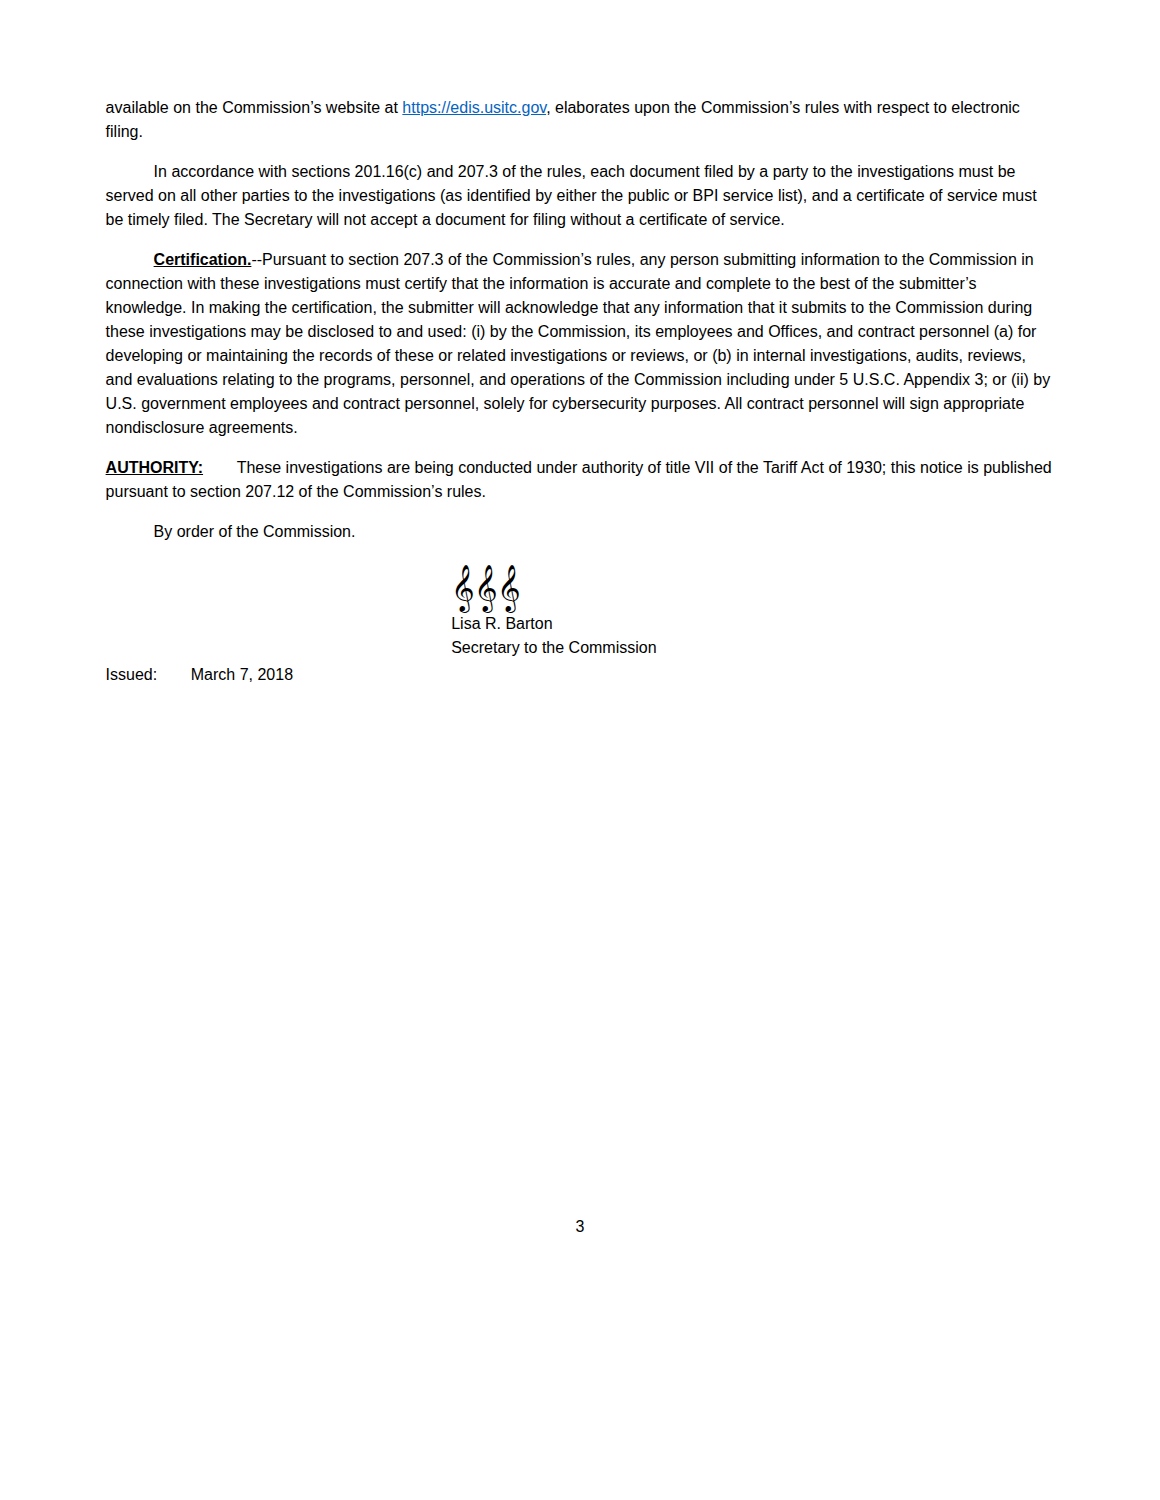available on the Commission’s website at https://edis.usitc.gov, elaborates upon the Commission’s rules with respect to electronic filing.
In accordance with sections 201.16(c) and 207.3 of the rules, each document filed by a party to the investigations must be served on all other parties to the investigations (as identified by either the public or BPI service list), and a certificate of service must be timely filed. The Secretary will not accept a document for filing without a certificate of service.
Certification.--Pursuant to section 207.3 of the Commission’s rules, any person submitting information to the Commission in connection with these investigations must certify that the information is accurate and complete to the best of the submitter’s knowledge. In making the certification, the submitter will acknowledge that any information that it submits to the Commission during these investigations may be disclosed to and used: (i) by the Commission, its employees and Offices, and contract personnel (a) for developing or maintaining the records of these or related investigations or reviews, or (b) in internal investigations, audits, reviews, and evaluations relating to the programs, personnel, and operations of the Commission including under 5 U.S.C. Appendix 3; or (ii) by U.S. government employees and contract personnel, solely for cybersecurity purposes. All contract personnel will sign appropriate nondisclosure agreements.
AUTHORITY: These investigations are being conducted under authority of title VII of the Tariff Act of 1930; this notice is published pursuant to section 207.12 of the Commission’s rules.
By order of the Commission.
𝄞𝄞𝄞
Lisa R. Barton
Secretary to the Commission
Issued: March 7, 2018
3